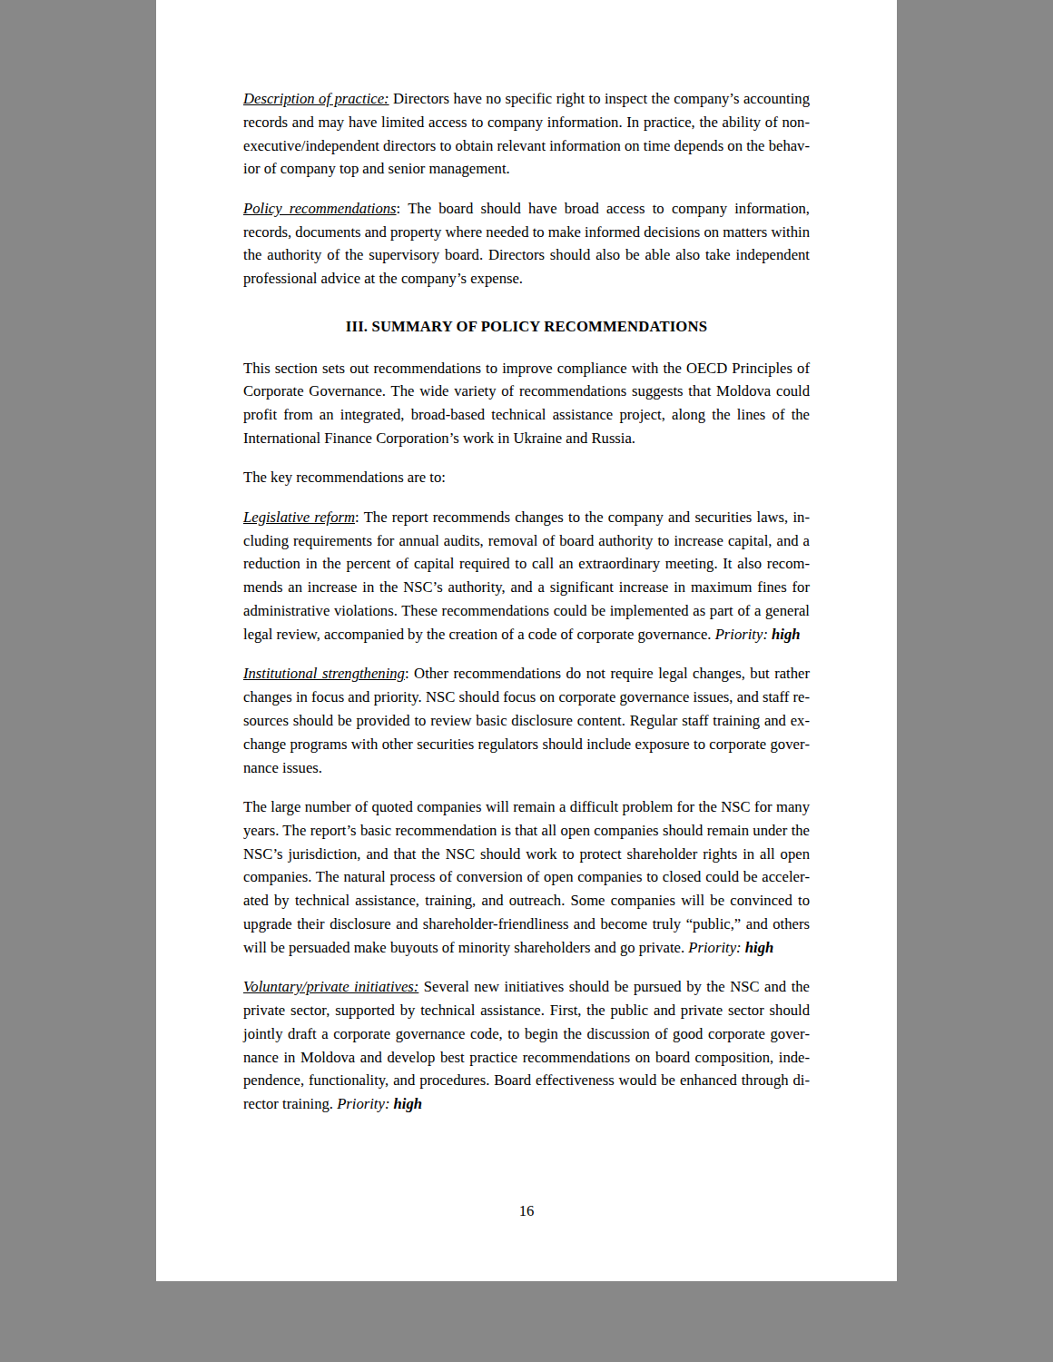Description of practice: Directors have no specific right to inspect the company’s accounting records and may have limited access to company information. In practice, the ability of non-executive/independent directors to obtain relevant information on time depends on the behavior of company top and senior management.
Policy recommendations: The board should have broad access to company information, records, documents and property where needed to make informed decisions on matters within the authority of the supervisory board. Directors should also be able also take independent professional advice at the company’s expense.
III. Summary of Policy Recommendations
This section sets out recommendations to improve compliance with the OECD Principles of Corporate Governance. The wide variety of recommendations suggests that Moldova could profit from an integrated, broad-based technical assistance project, along the lines of the International Finance Corporation’s work in Ukraine and Russia.
The key recommendations are to:
Legislative reform: The report recommends changes to the company and securities laws, including requirements for annual audits, removal of board authority to increase capital, and a reduction in the percent of capital required to call an extraordinary meeting. It also recommends an increase in the NSC’s authority, and a significant increase in maximum fines for administrative violations. These recommendations could be implemented as part of a general legal review, accompanied by the creation of a code of corporate governance. Priority: high
Institutional strengthening: Other recommendations do not require legal changes, but rather changes in focus and priority. NSC should focus on corporate governance issues, and staff resources should be provided to review basic disclosure content. Regular staff training and exchange programs with other securities regulators should include exposure to corporate governance issues.
The large number of quoted companies will remain a difficult problem for the NSC for many years. The report’s basic recommendation is that all open companies should remain under the NSC’s jurisdiction, and that the NSC should work to protect shareholder rights in all open companies. The natural process of conversion of open companies to closed could be accelerated by technical assistance, training, and outreach. Some companies will be convinced to upgrade their disclosure and shareholder-friendliness and become truly “public,” and others will be persuaded make buyouts of minority shareholders and go private. Priority: high
Voluntary/private initiatives: Several new initiatives should be pursued by the NSC and the private sector, supported by technical assistance. First, the public and private sector should jointly draft a corporate governance code, to begin the discussion of good corporate governance in Moldova and develop best practice recommendations on board composition, independence, functionality, and procedures. Board effectiveness would be enhanced through director training. Priority: high
16